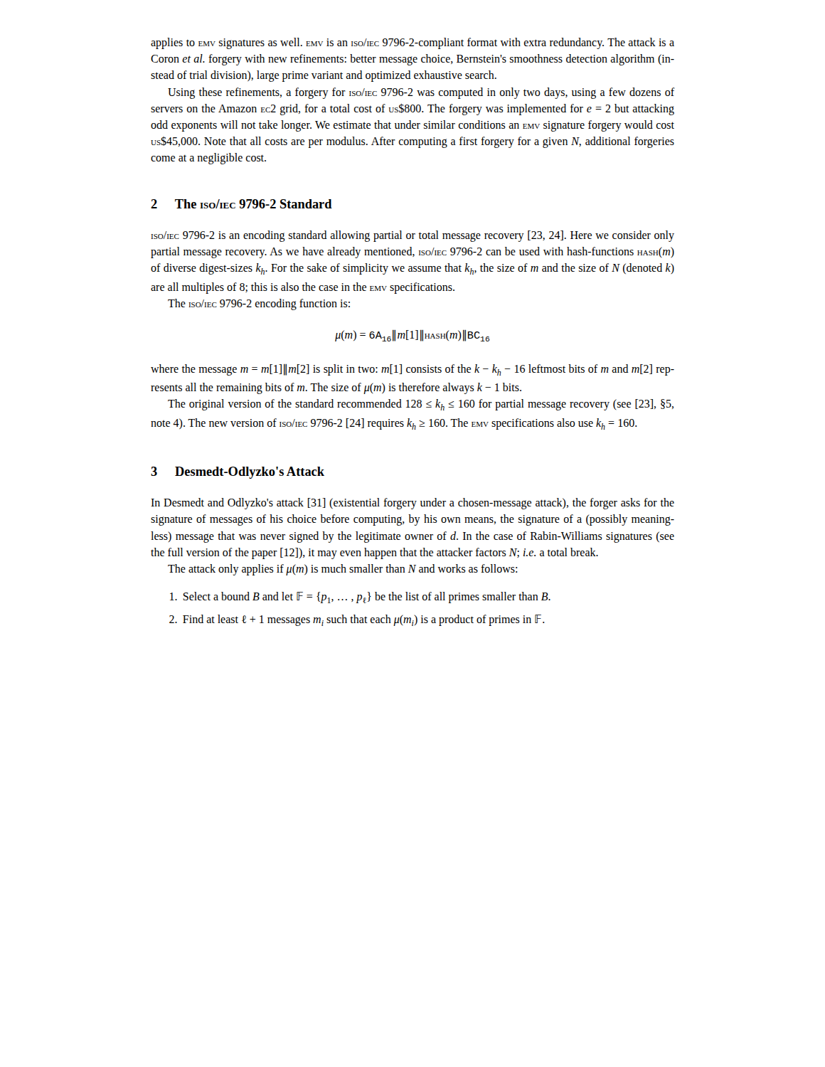applies to emv signatures as well. emv is an iso/iec 9796-2-compliant format with extra redundancy. The attack is a Coron et al. forgery with new refinements: better message choice, Bernstein's smoothness detection algorithm (instead of trial division), large prime variant and optimized exhaustive search.
Using these refinements, a forgery for iso/iec 9796-2 was computed in only two days, using a few dozens of servers on the Amazon ec2 grid, for a total cost of us$800. The forgery was implemented for e = 2 but attacking odd exponents will not take longer. We estimate that under similar conditions an emv signature forgery would cost us$45,000. Note that all costs are per modulus. After computing a first forgery for a given N, additional forgeries come at a negligible cost.
2 The iso/iec 9796-2 Standard
iso/iec 9796-2 is an encoding standard allowing partial or total message recovery [23, 24]. Here we consider only partial message recovery. As we have already mentioned, iso/iec 9796-2 can be used with hash-functions hash(m) of diverse digest-sizes kh. For the sake of simplicity we assume that kh, the size of m and the size of N (denoted k) are all multiples of 8; this is also the case in the emv specifications.
The iso/iec 9796-2 encoding function is:
μ(m) = 6A16∥m[1]∥hash(m)∥BC16
where the message m = m[1]∥m[2] is split in two: m[1] consists of the k − kh − 16 leftmost bits of m and m[2] represents all the remaining bits of m. The size of μ(m) is therefore always k − 1 bits.
The original version of the standard recommended 128 ≤ kh ≤ 160 for partial message recovery (see [23], §5, note 4). The new version of iso/iec 9796-2 [24] requires kh ≥ 160. The emv specifications also use kh = 160.
3 Desmedt-Odlyzko's Attack
In Desmedt and Odlyzko's attack [31] (existential forgery under a chosen-message attack), the forger asks for the signature of messages of his choice before computing, by his own means, the signature of a (possibly meaningless) message that was never signed by the legitimate owner of d. In the case of Rabin-Williams signatures (see the full version of the paper [12]), it may even happen that the attacker factors N; i.e. a total break.
The attack only applies if μ(m) is much smaller than N and works as follows:
Select a bound B and let 𝔽 = {p1, … , pℓ} be the list of all primes smaller than B.
Find at least ℓ + 1 messages mi such that each μ(mi) is a product of primes in 𝔽.